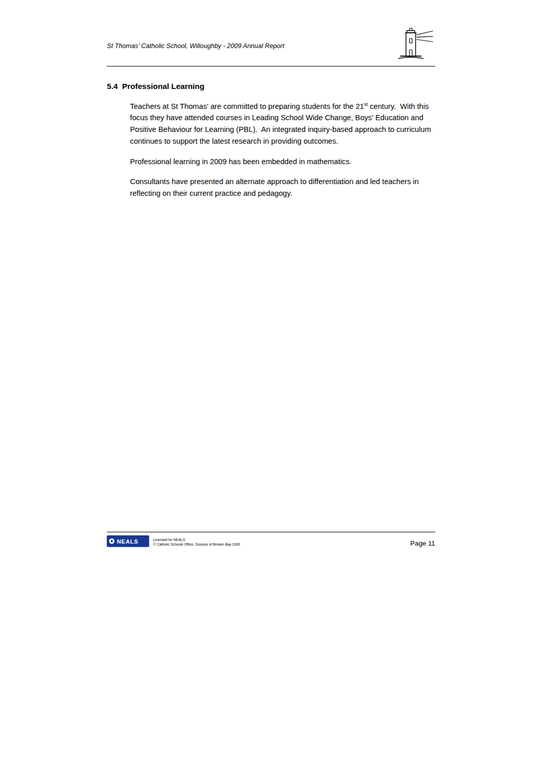St Thomas' Catholic School, Willoughby - 2009 Annual Report
5.4 Professional Learning
Teachers at St Thomas' are committed to preparing students for the 21st century. With this focus they have attended courses in Leading School Wide Change, Boys' Education and Positive Behaviour for Learning (PBL). An integrated inquiry-based approach to curriculum continues to support the latest research in providing outcomes.
Professional learning in 2009 has been embedded in mathematics.
Consultants have presented an alternate approach to differentiation and led teachers in reflecting on their current practice and pedagogy.
NEALS
Licensed for NEALS
© Catholic Schools Office, Diocese of Broken Bay 2009
Page 11